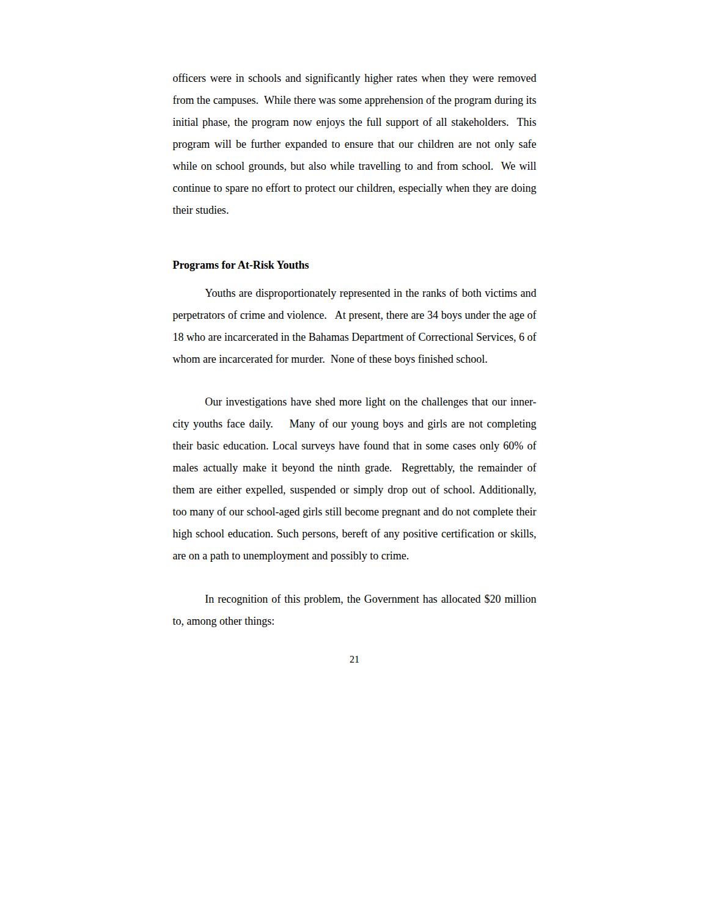officers were in schools and significantly higher rates when they were removed from the campuses. While there was some apprehension of the program during its initial phase, the program now enjoys the full support of all stakeholders. This program will be further expanded to ensure that our children are not only safe while on school grounds, but also while travelling to and from school. We will continue to spare no effort to protect our children, especially when they are doing their studies.
Programs for At-Risk Youths
Youths are disproportionately represented in the ranks of both victims and perpetrators of crime and violence. At present, there are 34 boys under the age of 18 who are incarcerated in the Bahamas Department of Correctional Services, 6 of whom are incarcerated for murder. None of these boys finished school.
Our investigations have shed more light on the challenges that our inner-city youths face daily. Many of our young boys and girls are not completing their basic education. Local surveys have found that in some cases only 60% of males actually make it beyond the ninth grade. Regrettably, the remainder of them are either expelled, suspended or simply drop out of school. Additionally, too many of our school-aged girls still become pregnant and do not complete their high school education. Such persons, bereft of any positive certification or skills, are on a path to unemployment and possibly to crime.
In recognition of this problem, the Government has allocated $20 million to, among other things:
21